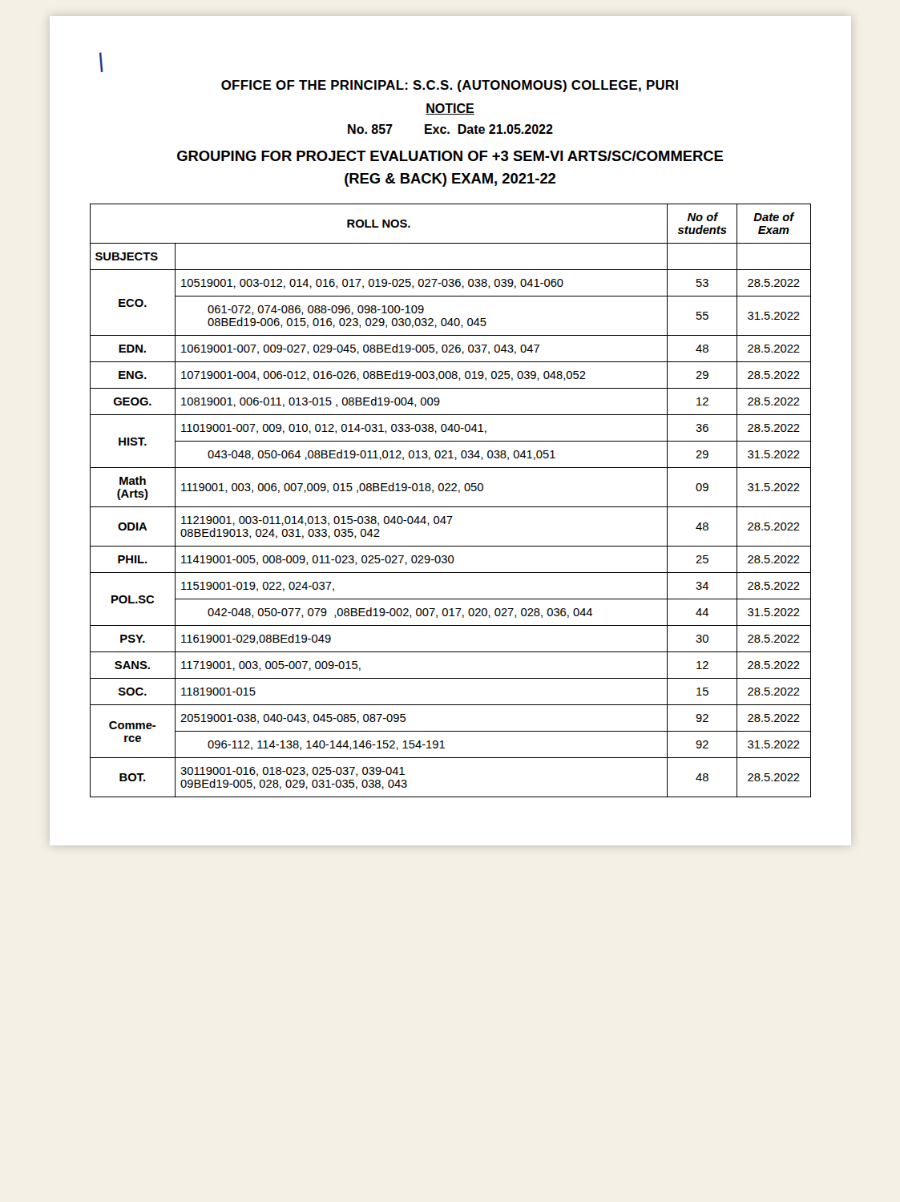/
OFFICE OF THE PRINCIPAL: S.C.S. (AUTONOMOUS) COLLEGE, PURI
NOTICE
No. 857 Exc. Date 21.05.2022
GROUPING FOR PROJECT EVALUATION OF +3 SEM-VI ARTS/SC/COMMERCE
(REG & BACK) EXAM, 2021-22
| ROLL NOS. | No of students | Date of Exam |
| --- | --- | --- |
| SUBJECTS | | | |
| ECO. | 10519001, 003-012, 014, 016, 017, 019-025, 027-036, 038, 039, 041-060 | 53 | 28.5.2022 |
| 061-072, 074-086, 088-096, 098-100-109 08BEd19-006, 015, 016, 023, 029, 030,032, 040, 045 | 55 | 31.5.2022 |
| EDN. | 10619001-007, 009-027, 029-045, 08BEd19-005, 026, 037, 043, 047 | 48 | 28.5.2022 |
| ENG. | 10719001-004, 006-012, 016-026, 08BEd19-003,008, 019, 025, 039, 048,052 | 29 | 28.5.2022 |
| GEOG. | 10819001, 006-011, 013-015 , 08BEd19-004, 009 | 12 | 28.5.2022 |
| HIST. | 11019001-007, 009, 010, 012, 014-031, 033-038, 040-041, | 36 | 28.5.2022 |
| 043-048, 050-064 ,08BEd19-011,012, 013, 021, 034, 038, 041,051 | 29 | 31.5.2022 |
| Math (Arts) | 1119001, 003, 006, 007,009, 015 ,08BEd19-018, 022, 050 | 09 | 31.5.2022 |
| ODIA | 11219001, 003-011,014,013, 015-038, 040-044, 047 08BEd19013, 024, 031, 033, 035, 042 | 48 | 28.5.2022 |
| PHIL. | 11419001-005, 008-009, 011-023, 025-027, 029-030 | 25 | 28.5.2022 |
| POL.SC | 11519001-019, 022, 024-037, | 34 | 28.5.2022 |
| 042-048, 050-077, 079 ,08BEd19-002, 007, 017, 020, 027, 028, 036, 044 | 44 | 31.5.2022 |
| PSY. | 11619001-029,08BEd19-049 | 30 | 28.5.2022 |
| SANS. | 11719001, 003, 005-007, 009-015, | 12 | 28.5.2022 |
| SOC. | 11819001-015 | 15 | 28.5.2022 |
| Comme- rce | 20519001-038, 040-043, 045-085, 087-095 | 92 | 28.5.2022 |
| 096-112, 114-138, 140-144,146-152, 154-191 | 92 | 31.5.2022 |
| BOT. | 30119001-016, 018-023, 025-037, 039-041 09BEd19-005, 028, 029, 031-035, 038, 043 | 48 | 28.5.2022 |